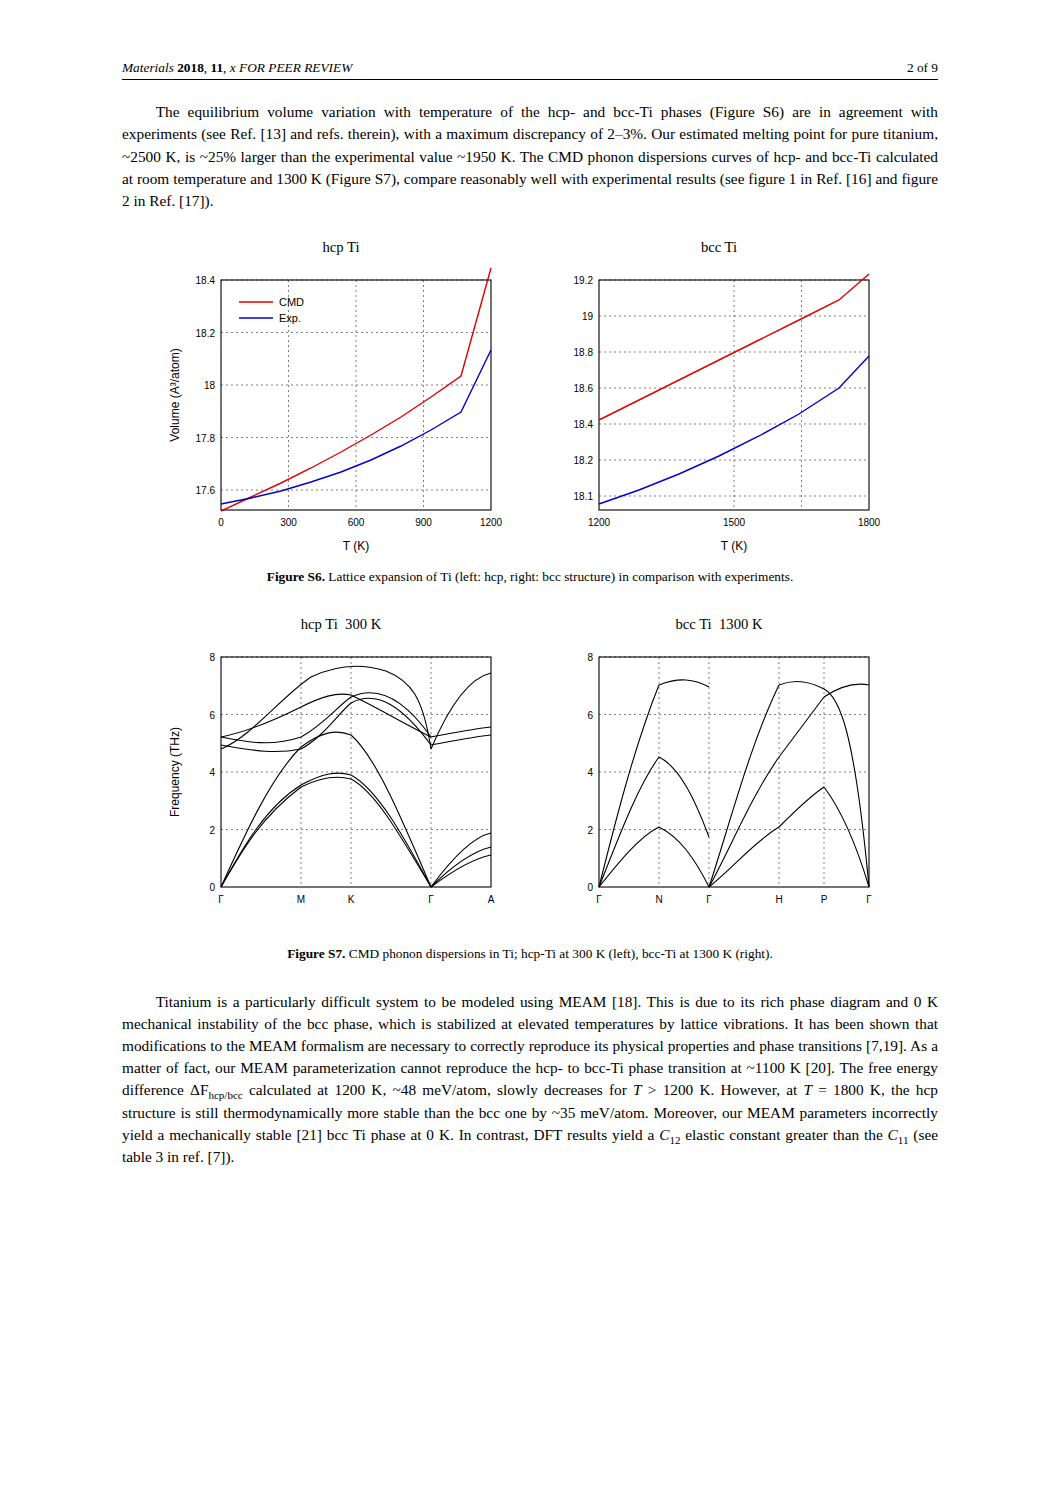Materials 2018, 11, x FOR PEER REVIEW 2 of 9
The equilibrium volume variation with temperature of the hcp- and bcc-Ti phases (Figure S6) are in agreement with experiments (see Ref. [13] and refs. therein), with a maximum discrepancy of 2–3%. Our estimated melting point for pure titanium, ~2500 K, is ~25% larger than the experimental value ~1950 K. The CMD phonon dispersions curves of hcp- and bcc-Ti calculated at room temperature and 1300 K (Figure S7), compare reasonably well with experimental results (see figure 1 in Ref. [16] and figure 2 in Ref. [17]).
hcp Ti
17.6 17.8 18 18.2 18.4 0 300 600 900 1200 T (K) Volume (A³/atom) CMD Exp.
bcc Ti
18.1 18.2 18.4 18.6 18.8 19 19.2 1200 1500 1800 T (K)
Figure S6. Lattice expansion of Ti (left: hcp, right: bcc structure) in comparison with experiments.
hcp Ti 300 K
0 2 4 6 8 Γ M K Γ A Frequency (THz)
bcc Ti 1300 K
0 2 4 6 8 Γ N Γ H P Γ
Figure S7. CMD phonon dispersions in Ti; hcp-Ti at 300 K (left), bcc-Ti at 1300 K (right).
Titanium is a particularly difficult system to be modeled using MEAM [18]. This is due to its rich phase diagram and 0 K mechanical instability of the bcc phase, which is stabilized at elevated temperatures by lattice vibrations. It has been shown that modifications to the MEAM formalism are necessary to correctly reproduce its physical properties and phase transitions [7,19]. As a matter of fact, our MEAM parameterization cannot reproduce the hcp- to bcc-Ti phase transition at ~1100 K [20]. The free energy difference ΔFhcp/bcc calculated at 1200 K, ~48 meV/atom, slowly decreases for T > 1200 K. However, at T = 1800 K, the hcp structure is still thermodynamically more stable than the bcc one by ~35 meV/atom. Moreover, our MEAM parameters incorrectly yield a mechanically stable [21] bcc Ti phase at 0 K. In contrast, DFT results yield a C12 elastic constant greater than the C11 (see table 3 in ref. [7]).